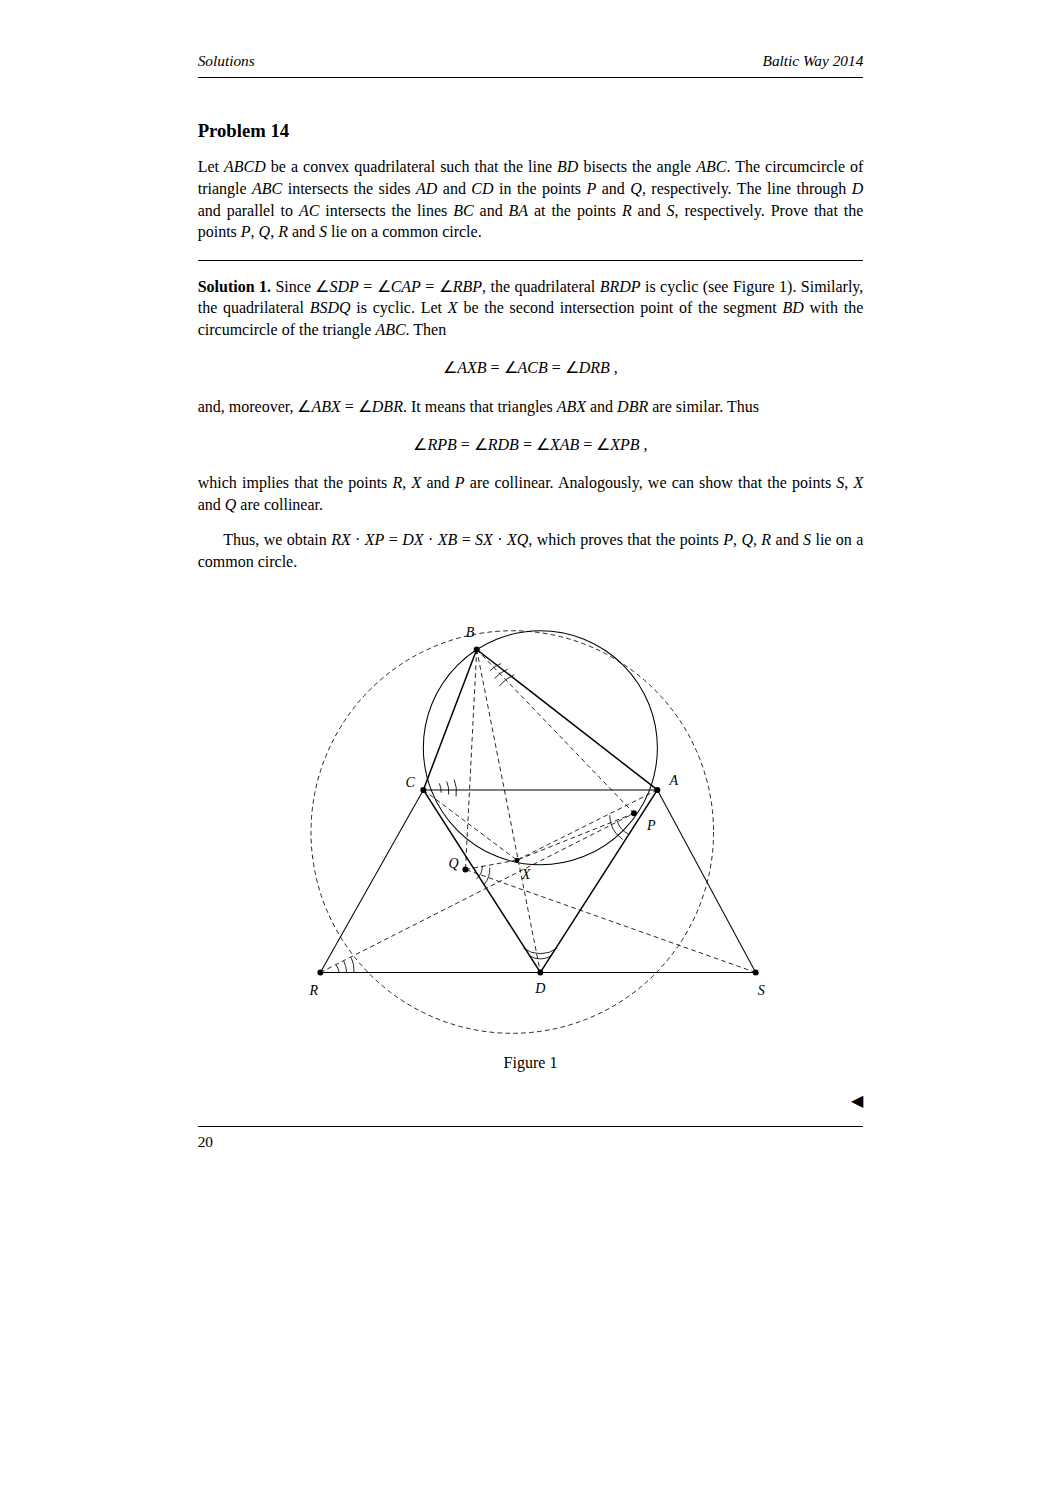Solutions Baltic Way 2014
Problem 14
Let ABCD be a convex quadrilateral such that the line BD bisects the angle ABC. The circumcircle of triangle ABC intersects the sides AD and CD in the points P and Q, respectively. The line through D and parallel to AC intersects the lines BC and BA at the points R and S, respectively. Prove that the points P, Q, R and S lie on a common circle.
Solution 1. Since ∠SDP = ∠CAP = ∠RBP, the quadrilateral BRDP is cyclic (see Figure 1). Similarly, the quadrilateral BSDQ is cyclic. Let X be the second intersection point of the segment BD with the circumcircle of the triangle ABC. Then
∠AXB = ∠ACB = ∠DRB ,
and, moreover, ∠ABX = ∠DBR. It means that triangles ABX and DBR are similar. Thus
∠RPB = ∠RDB = ∠XAB = ∠XPB ,
which implies that the points R, X and P are collinear. Analogously, we can show that the points S, X and Q are collinear.
Thus, we obtain RX · XP = DX · XB = SX · XQ, which proves that the points P, Q, R and S lie on a common circle.
B A C D P Q X R S
Figure 1
◀
20